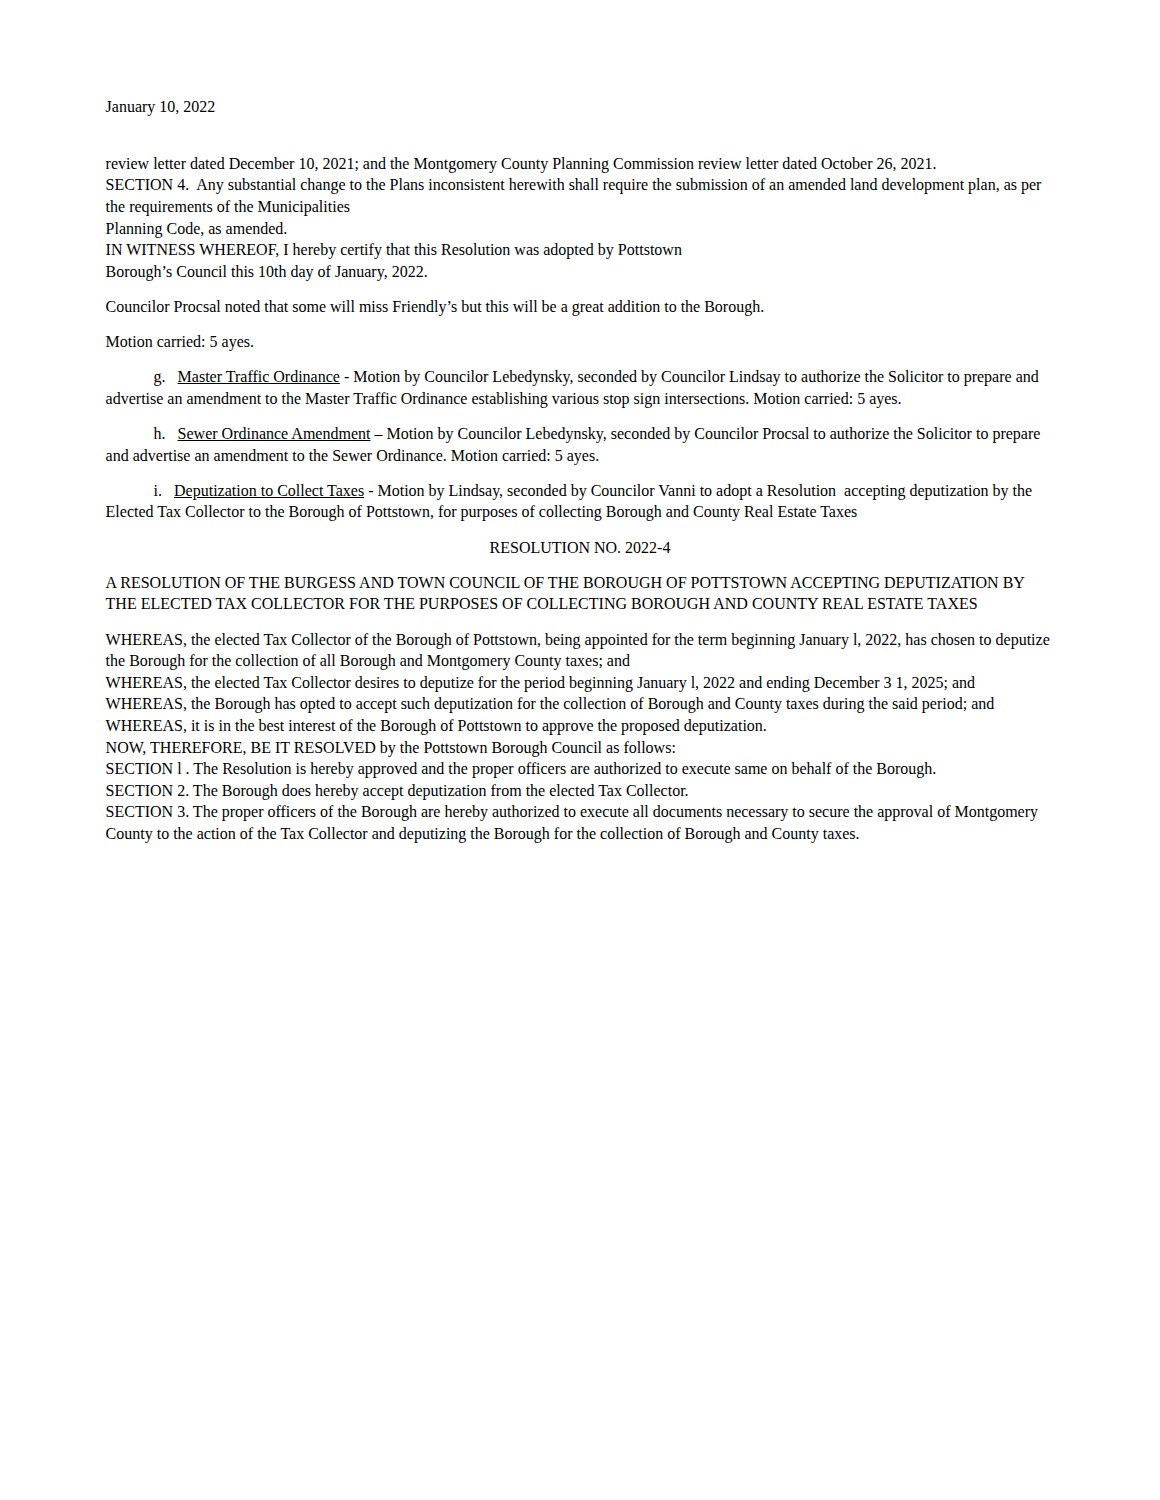January 10, 2022
review letter dated December 10, 2021; and the Montgomery County Planning Commission review letter dated October 26, 2021.
SECTION 4. Any substantial change to the Plans inconsistent herewith shall require the submission of an amended land development plan, as per the requirements of the Municipalities
Planning Code, as amended.
IN WITNESS WHEREOF, I hereby certify that this Resolution was adopted by Pottstown
Borough’s Council this 10th day of January, 2022.
Councilor Procsal noted that some will miss Friendly’s but this will be a great addition to the Borough.
Motion carried: 5 ayes.
g. Master Traffic Ordinance - Motion by Councilor Lebedynsky, seconded by Councilor Lindsay to authorize the Solicitor to prepare and advertise an amendment to the Master Traffic Ordinance establishing various stop sign intersections. Motion carried: 5 ayes.
h. Sewer Ordinance Amendment – Motion by Councilor Lebedynsky, seconded by Councilor Procsal to authorize the Solicitor to prepare and advertise an amendment to the Sewer Ordinance. Motion carried: 5 ayes.
i. Deputization to Collect Taxes - Motion by Lindsay, seconded by Councilor Vanni to adopt a Resolution accepting deputization by the Elected Tax Collector to the Borough of Pottstown, for purposes of collecting Borough and County Real Estate Taxes
RESOLUTION NO. 2022-4
A RESOLUTION OF THE BURGESS AND TOWN COUNCIL OF THE BOROUGH OF POTTSTOWN ACCEPTING DEPUTIZATION BY THE ELECTED TAX COLLECTOR FOR THE PURPOSES OF COLLECTING BOROUGH AND COUNTY REAL ESTATE TAXES
WHEREAS, the elected Tax Collector of the Borough of Pottstown, being appointed for the term beginning January l, 2022, has chosen to deputize the Borough for the collection of all Borough and Montgomery County taxes; and
WHEREAS, the elected Tax Collector desires to deputize for the period beginning January l, 2022 and ending December 3 1, 2025; and
WHEREAS, the Borough has opted to accept such deputization for the collection of Borough and County taxes during the said period; and
WHEREAS, it is in the best interest of the Borough of Pottstown to approve the proposed deputization.
NOW, THEREFORE, BE IT RESOLVED by the Pottstown Borough Council as follows:
SECTION l . The Resolution is hereby approved and the proper officers are authorized to execute same on behalf of the Borough.
SECTION 2. The Borough does hereby accept deputization from the elected Tax Collector.
SECTION 3. The proper officers of the Borough are hereby authorized to execute all documents necessary to secure the approval of Montgomery County to the action of the Tax Collector and deputizing the Borough for the collection of Borough and County taxes.